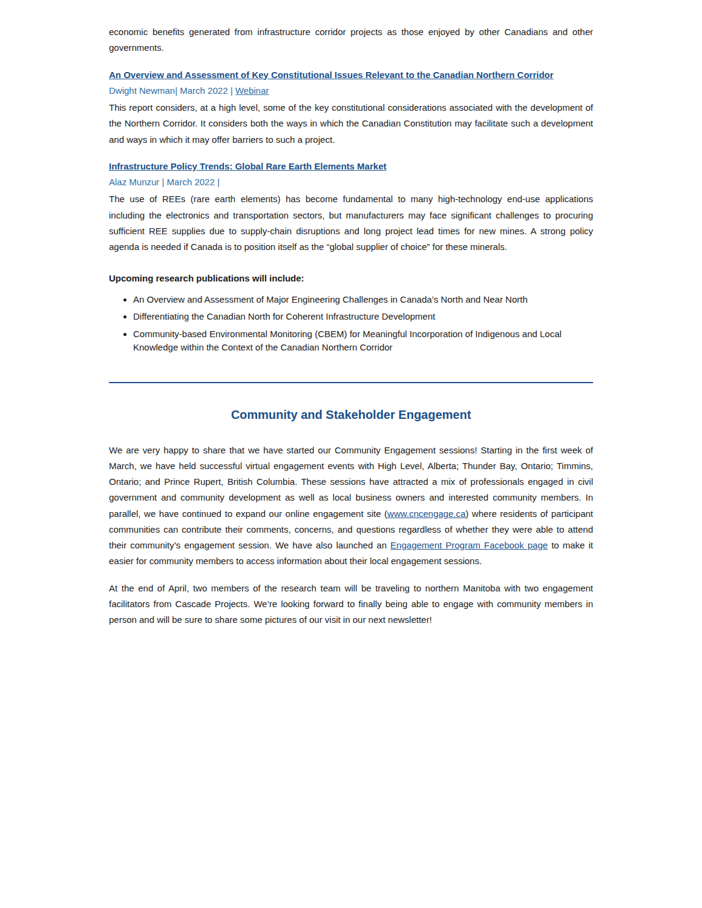economic benefits generated from infrastructure corridor projects as those enjoyed by other Canadians and other governments.
An Overview and Assessment of Key Constitutional Issues Relevant to the Canadian Northern Corridor
Dwight Newman| March 2022 | Webinar
This report considers, at a high level, some of the key constitutional considerations associated with the development of the Northern Corridor. It considers both the ways in which the Canadian Constitution may facilitate such a development and ways in which it may offer barriers to such a project.
Infrastructure Policy Trends: Global Rare Earth Elements Market
Alaz Munzur | March 2022 |
The use of REEs (rare earth elements) has become fundamental to many high-technology end-use applications including the electronics and transportation sectors, but manufacturers may face significant challenges to procuring sufficient REE supplies due to supply-chain disruptions and long project lead times for new mines. A strong policy agenda is needed if Canada is to position itself as the “global supplier of choice” for these minerals.
Upcoming research publications will include:
An Overview and Assessment of Major Engineering Challenges in Canada’s North and Near North
Differentiating the Canadian North for Coherent Infrastructure Development
Community-based Environmental Monitoring (CBEM) for Meaningful Incorporation of Indigenous and Local Knowledge within the Context of the Canadian Northern Corridor
Community and Stakeholder Engagement
We are very happy to share that we have started our Community Engagement sessions! Starting in the first week of March, we have held successful virtual engagement events with High Level, Alberta; Thunder Bay, Ontario; Timmins, Ontario; and Prince Rupert, British Columbia. These sessions have attracted a mix of professionals engaged in civil government and community development as well as local business owners and interested community members. In parallel, we have continued to expand our online engagement site (www.cncengage.ca) where residents of participant communities can contribute their comments, concerns, and questions regardless of whether they were able to attend their community’s engagement session. We have also launched an Engagement Program Facebook page to make it easier for community members to access information about their local engagement sessions.
At the end of April, two members of the research team will be traveling to northern Manitoba with two engagement facilitators from Cascade Projects. We’re looking forward to finally being able to engage with community members in person and will be sure to share some pictures of our visit in our next newsletter!